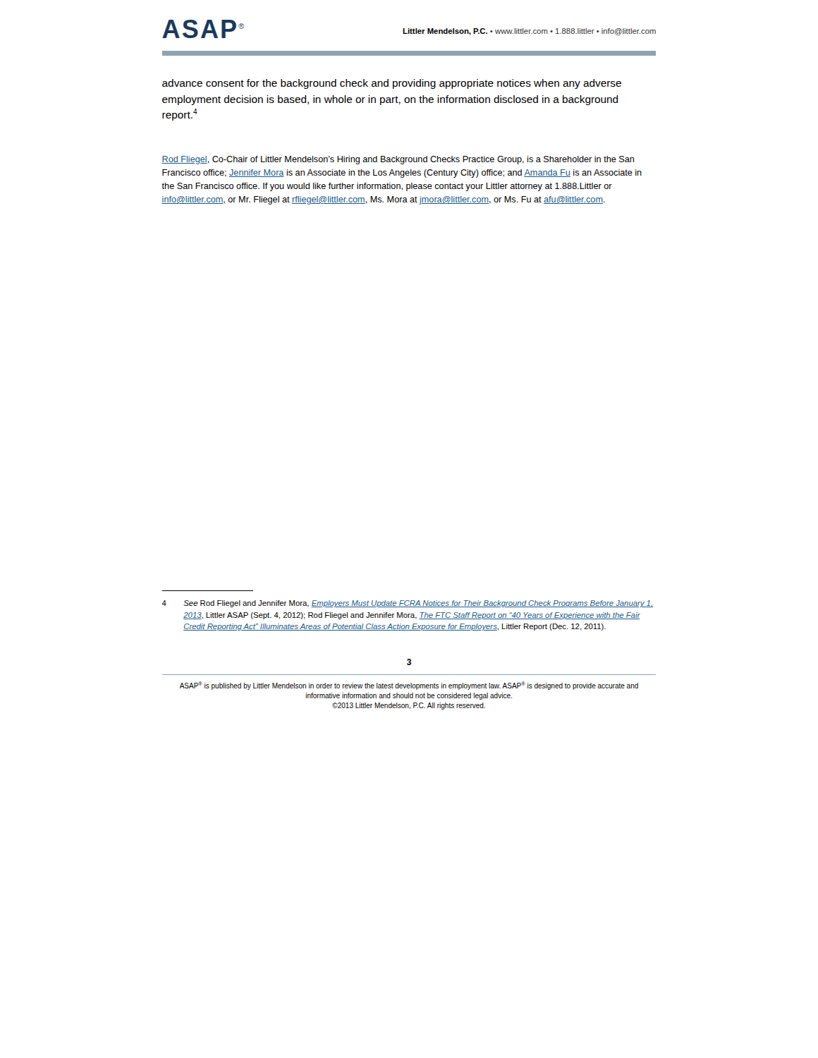ASAP®
Littler Mendelson, P.C. • www.littler.com • 1.888.littler • info@littler.com
advance consent for the background check and providing appropriate notices when any adverse employment decision is based, in whole or in part, on the information disclosed in a background report.4
Rod Fliegel, Co-Chair of Littler Mendelson’s Hiring and Background Checks Practice Group, is a Shareholder in the San Francisco office; Jennifer Mora is an Associate in the Los Angeles (Century City) office; and Amanda Fu is an Associate in the San Francisco office. If you would like further information, please contact your Littler attorney at 1.888.Littler or info@littler.com, or Mr. Fliegel at rfliegel@littler.com, Ms. Mora at jmora@littler.com, or Ms. Fu at afu@littler.com.
4
See Rod Fliegel and Jennifer Mora, Employers Must Update FCRA Notices for Their Background Check Programs Before January 1, 2013, Littler ASAP (Sept. 4, 2012); Rod Fliegel and Jennifer Mora, The FTC Staff Report on “40 Years of Experience with the Fair Credit Reporting Act” Illuminates Areas of Potential Class Action Exposure for Employers, Littler Report (Dec. 12, 2011).
3
ASAP® is published by Littler Mendelson in order to review the latest developments in employment law. ASAP® is designed to provide accurate and informative information and should not be considered legal advice.
©2013 Littler Mendelson, P.C. All rights reserved.